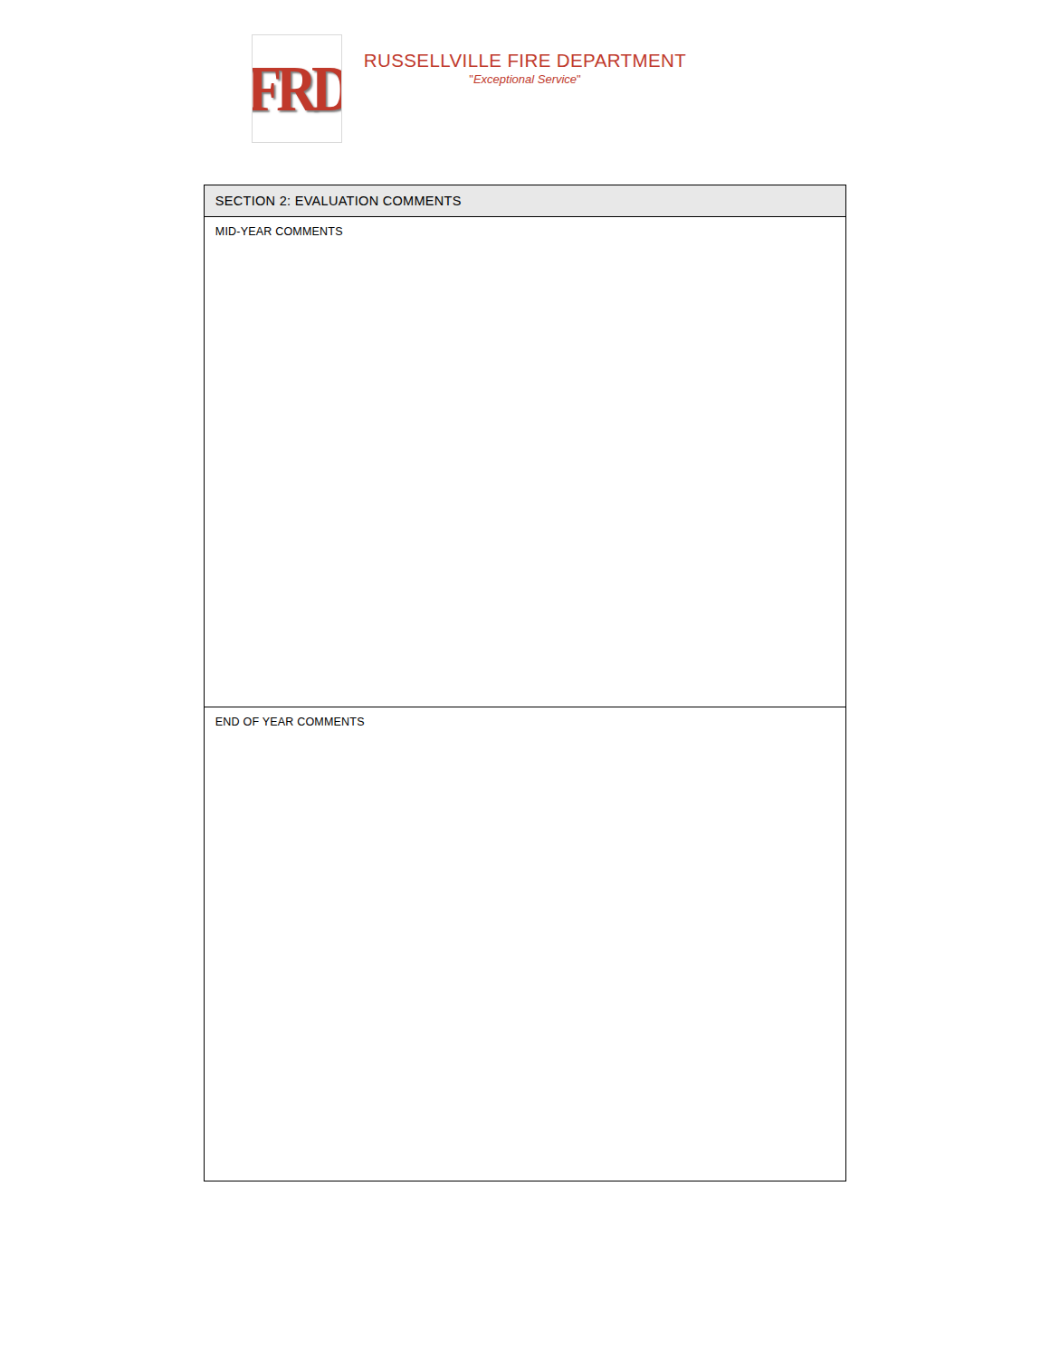FRD
RUSSELLVILLE FIRE DEPARTMENT
"Exceptional Service"
| SECTION 2: EVALUATION COMMENTS |
| MID-YEAR COMMENTS |
| END OF YEAR COMMENTS |